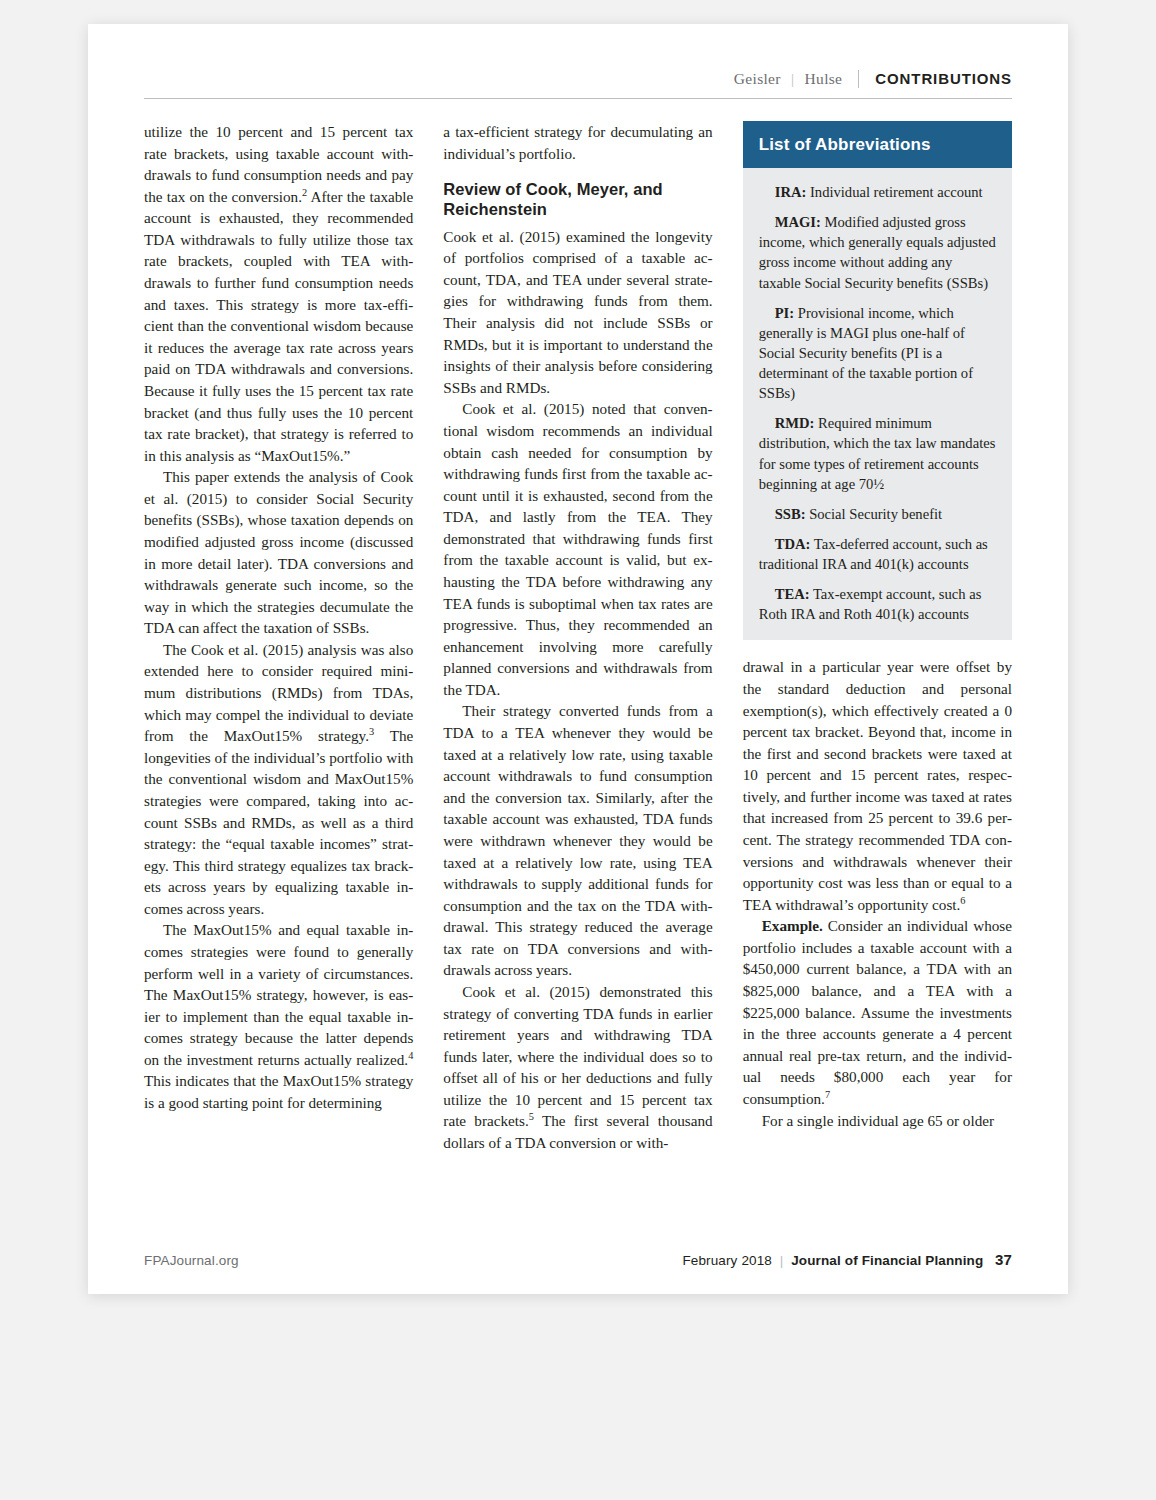Geisler | Hulse
Contributions
utilize the 10 percent and 15 percent tax rate brackets, using taxable account withdrawals to fund consumption needs and pay the tax on the conversion.2 After the taxable account is exhausted, they recommended TDA withdrawals to fully utilize those tax rate brackets, coupled with TEA withdrawals to further fund consumption needs and taxes. This strategy is more tax-efficient than the conventional wisdom because it reduces the average tax rate across years paid on TDA withdrawals and conversions. Because it fully uses the 15 percent tax rate bracket (and thus fully uses the 10 percent tax rate bracket), that strategy is referred to in this analysis as “MaxOut15%.”
This paper extends the analysis of Cook et al. (2015) to consider Social Security benefits (SSBs), whose taxation depends on modified adjusted gross income (discussed in more detail later). TDA conversions and withdrawals generate such income, so the way in which the strategies decumulate the TDA can affect the taxation of SSBs.
The Cook et al. (2015) analysis was also extended here to consider required minimum distributions (RMDs) from TDAs, which may compel the individual to deviate from the MaxOut15% strategy.3 The longevities of the individual’s portfolio with the conventional wisdom and MaxOut15% strategies were compared, taking into account SSBs and RMDs, as well as a third strategy: the “equal taxable incomes” strategy. This third strategy equalizes tax brackets across years by equalizing taxable incomes across years.
The MaxOut15% and equal taxable incomes strategies were found to generally perform well in a variety of circumstances. The MaxOut15% strategy, however, is easier to implement than the equal taxable incomes strategy because the latter depends on the investment returns actually realized.4 This indicates that the MaxOut15% strategy is a good starting point for determining
a tax-efficient strategy for decumulating an individual’s portfolio.
Review of Cook, Meyer, and Reichenstein
Cook et al. (2015) examined the longevity of portfolios comprised of a taxable account, TDA, and TEA under several strategies for withdrawing funds from them. Their analysis did not include SSBs or RMDs, but it is important to understand the insights of their analysis before considering SSBs and RMDs.
Cook et al. (2015) noted that conventional wisdom recommends an individual obtain cash needed for consumption by withdrawing funds first from the taxable account until it is exhausted, second from the TDA, and lastly from the TEA. They demonstrated that withdrawing funds first from the taxable account is valid, but exhausting the TDA before withdrawing any TEA funds is suboptimal when tax rates are progressive. Thus, they recommended an enhancement involving more carefully planned conversions and withdrawals from the TDA.
Their strategy converted funds from a TDA to a TEA whenever they would be taxed at a relatively low rate, using taxable account withdrawals to fund consumption and the conversion tax. Similarly, after the taxable account was exhausted, TDA funds were withdrawn whenever they would be taxed at a relatively low rate, using TEA withdrawals to supply additional funds for consumption and the tax on the TDA withdrawal. This strategy reduced the average tax rate on TDA conversions and withdrawals across years.
Cook et al. (2015) demonstrated this strategy of converting TDA funds in earlier retirement years and withdrawing TDA funds later, where the individual does so to offset all of his or her deductions and fully utilize the 10 percent and 15 percent tax rate brackets.5 The first several thousand dollars of a TDA conversion or with-
List of Abbreviations
IRA: Individual retirement account
MAGI: Modified adjusted gross income, which generally equals adjusted gross income without adding any taxable Social Security benefits (SSBs)
PI: Provisional income, which generally is MAGI plus one-half of Social Security benefits (PI is a determinant of the taxable portion of SSBs)
RMD: Required minimum distribution, which the tax law mandates for some types of retirement accounts beginning at age 70½
SSB: Social Security benefit
TDA: Tax-deferred account, such as traditional IRA and 401(k) accounts
TEA: Tax-exempt account, such as Roth IRA and Roth 401(k) accounts
drawal in a particular year were offset by the standard deduction and personal exemption(s), which effectively created a 0 percent tax bracket. Beyond that, income in the first and second brackets were taxed at 10 percent and 15 percent rates, respectively, and further income was taxed at rates that increased from 25 percent to 39.6 percent. The strategy recommended TDA conversions and withdrawals whenever their opportunity cost was less than or equal to a TEA withdrawal’s opportunity cost.6
Example. Consider an individual whose portfolio includes a taxable account with a $450,000 current balance, a TDA with an $825,000 balance, and a TEA with a $225,000 balance. Assume the investments in the three accounts generate a 4 percent annual real pre-tax return, and the individual needs $80,000 each year for consumption.7
For a single individual age 65 or older
FPAJournal.org
February 2018 | Journal of Financial Planning 37